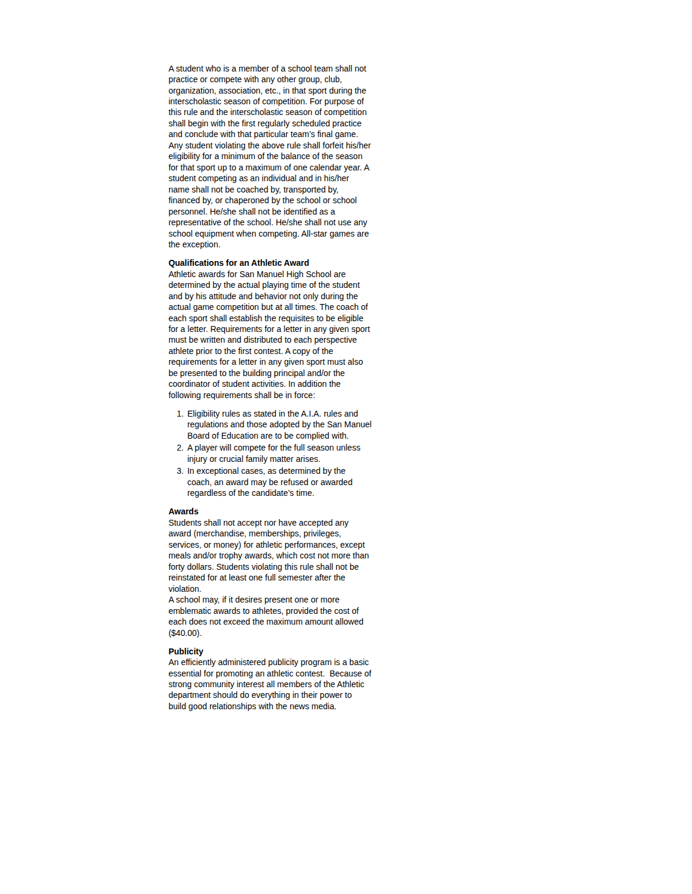A student who is a member of a school team shall not practice or compete with any other group, club, organization, association, etc., in that sport during the interscholastic season of competition. For purpose of this rule and the interscholastic season of competition shall begin with the first regularly scheduled practice and conclude with that particular team’s final game. Any student violating the above rule shall forfeit his/her eligibility for a minimum of the balance of the season for that sport up to a maximum of one calendar year. A student competing as an individual and in his/her name shall not be coached by, transported by, financed by, or chaperoned by the school or school personnel. He/she shall not be identified as a representative of the school. He/she shall not use any school equipment when competing. All-star games are the exception.
Qualifications for an Athletic Award
Athletic awards for San Manuel High School are determined by the actual playing time of the student and by his attitude and behavior not only during the actual game competition but at all times. The coach of each sport shall establish the requisites to be eligible for a letter. Requirements for a letter in any given sport must be written and distributed to each perspective athlete prior to the first contest. A copy of the requirements for a letter in any given sport must also be presented to the building principal and/or the coordinator of student activities. In addition the following requirements shall be in force:
Eligibility rules as stated in the A.I.A. rules and regulations and those adopted by the San Manuel Board of Education are to be complied with.
A player will compete for the full season unless injury or crucial family matter arises.
In exceptional cases, as determined by the coach, an award may be refused or awarded regardless of the candidate’s time.
Awards
Students shall not accept nor have accepted any award (merchandise, memberships, privileges, services, or money) for athletic performances, except meals and/or trophy awards, which cost not more than forty dollars. Students violating this rule shall not be reinstated for at least one full semester after the violation.
A school may, if it desires present one or more emblematic awards to athletes, provided the cost of each does not exceed the maximum amount allowed ($40.00).
Publicity
An efficiently administered publicity program is a basic essential for promoting an athletic contest. Because of strong community interest all members of the Athletic department should do everything in their power to build good relationships with the news media.